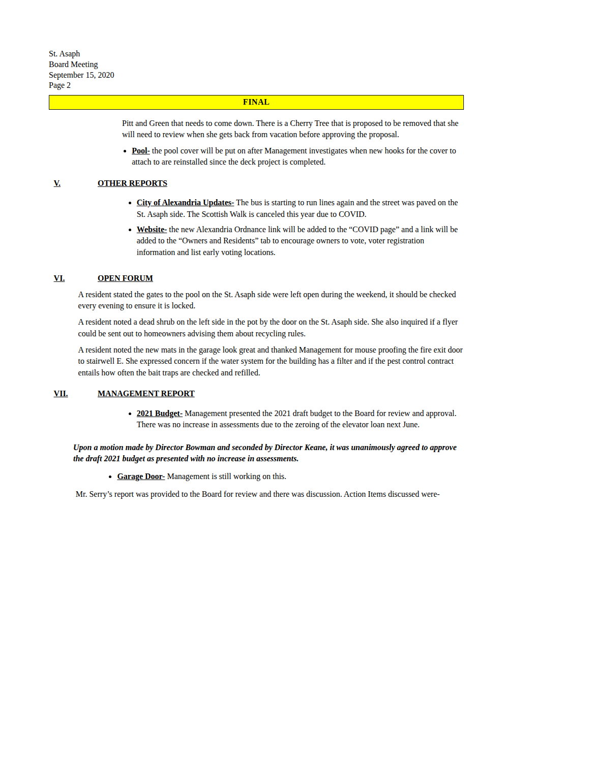St. Asaph
Board Meeting
September 15, 2020
Page 2
FINAL
Pitt and Green that needs to come down. There is a Cherry Tree that is proposed to be removed that she will need to review when she gets back from vacation before approving the proposal.
Pool- the pool cover will be put on after Management investigates when new hooks for the cover to attach to are reinstalled since the deck project is completed.
V.
OTHER REPORTS
City of Alexandria Updates- The bus is starting to run lines again and the street was paved on the St. Asaph side. The Scottish Walk is canceled this year due to COVID.
Website- the new Alexandria Ordnance link will be added to the “COVID page” and a link will be added to the “Owners and Residents” tab to encourage owners to vote, voter registration information and list early voting locations.
VI.
OPEN FORUM
A resident stated the gates to the pool on the St. Asaph side were left open during the weekend, it should be checked every evening to ensure it is locked.
A resident noted a dead shrub on the left side in the pot by the door on the St. Asaph side. She also inquired if a flyer could be sent out to homeowners advising them about recycling rules.
A resident noted the new mats in the garage look great and thanked Management for mouse proofing the fire exit door to stairwell E. She expressed concern if the water system for the building has a filter and if the pest control contract entails how often the bait traps are checked and refilled.
VII.
MANAGEMENT REPORT
2021 Budget- Management presented the 2021 draft budget to the Board for review and approval. There was no increase in assessments due to the zeroing of the elevator loan next June.
Upon a motion made by Director Bowman and seconded by Director Keane, it was unanimously agreed to approve the draft 2021 budget as presented with no increase in assessments.
Garage Door- Management is still working on this.
Mr. Serry’s report was provided to the Board for review and there was discussion. Action Items discussed were-